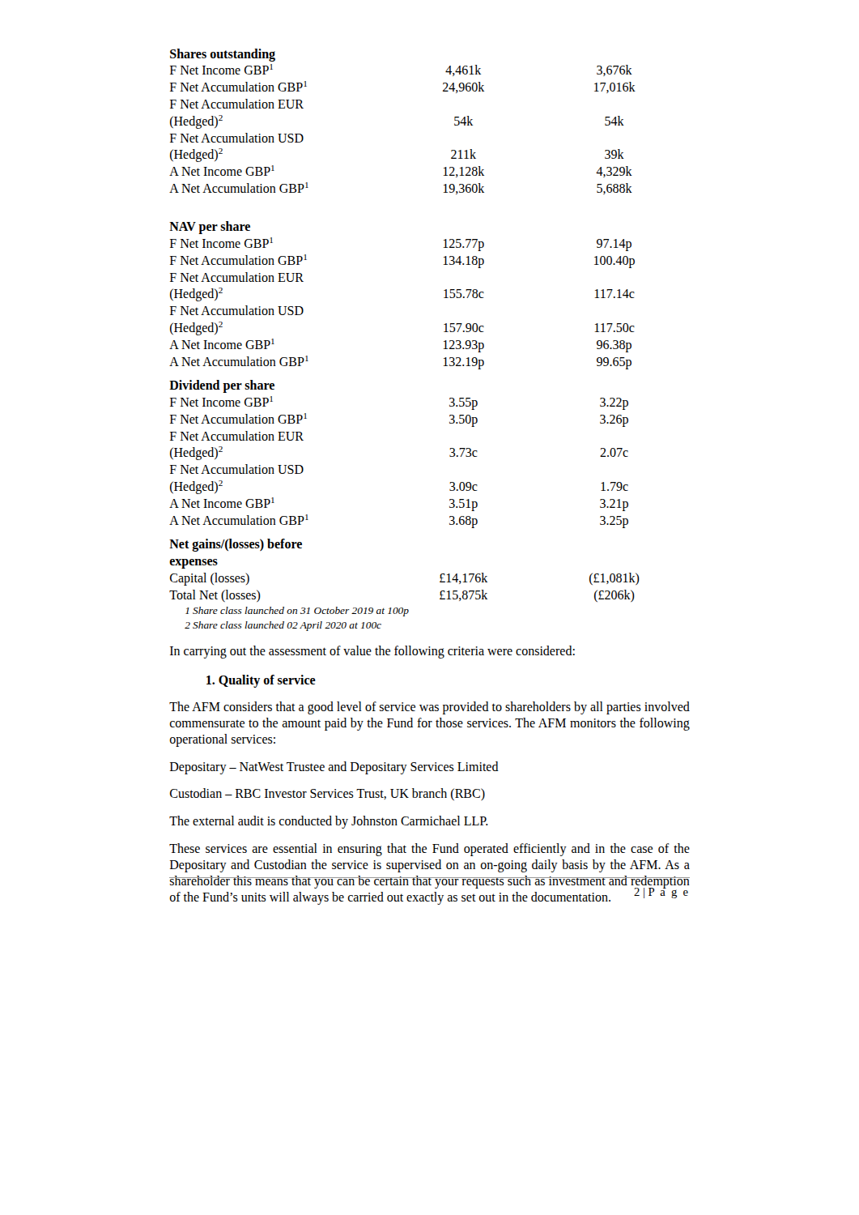| Shares outstanding | | |
| F Net Income GBP 1 | 4,461k | 3,676k |
| F Net Accumulation GBP 1 | 24,960k | 17,016k |
| F Net Accumulation EUR | | |
| (Hedged) 2 | 54k | 54k |
| F Net Accumulation USD | | |
| (Hedged) 2 | 211k | 39k |
| A Net Income GBP 1 | 12,128k | 4,329k |
| A Net Accumulation GBP 1 | 19,360k | 5,688k |
| NAV per share | | |
| F Net Income GBP 1 | 125.77p | 97.14p |
| F Net Accumulation GBP 1 | 134.18p | 100.40p |
| F Net Accumulation EUR | | |
| (Hedged) 2 | 155.78c | 117.14c |
| F Net Accumulation USD | | |
| (Hedged) 2 | 157.90c | 117.50c |
| A Net Income GBP 1 | 123.93p | 96.38p |
| A Net Accumulation GBP 1 | 132.19p | 99.65p |
| Dividend per share | | |
| F Net Income GBP 1 | 3.55p | 3.22p |
| F Net Accumulation GBP 1 | 3.50p | 3.26p |
| F Net Accumulation EUR | | |
| (Hedged) 2 | 3.73c | 2.07c |
| F Net Accumulation USD | | |
| (Hedged) 2 | 3.09c | 1.79c |
| A Net Income GBP 1 | 3.51p | 3.21p |
| A Net Accumulation GBP 1 | 3.68p | 3.25p |
| Net gains/(losses) before | | |
| expenses | | |
| Capital (losses) | £14,176k | (£1,081k) |
| Total Net (losses) | £15,875k | (£206k) |
1 Share class launched on 31 October 2019 at 100p
2 Share class launched 02 April 2020 at 100c
In carrying out the assessment of value the following criteria were considered:
Quality of service
The AFM considers that a good level of service was provided to shareholders by all parties involved commensurate to the amount paid by the Fund for those services. The AFM monitors the following operational services:
Depositary – NatWest Trustee and Depositary Services Limited
Custodian – RBC Investor Services Trust, UK branch (RBC)
The external audit is conducted by Johnston Carmichael LLP.
These services are essential in ensuring that the Fund operated efficiently and in the case of the Depositary and Custodian the service is supervised on an on-going daily basis by the AFM. As a shareholder this means that you can be certain that your requests such as investment and redemption of the Fund’s units will always be carried out exactly as set out in the documentation.
2 | P a g e